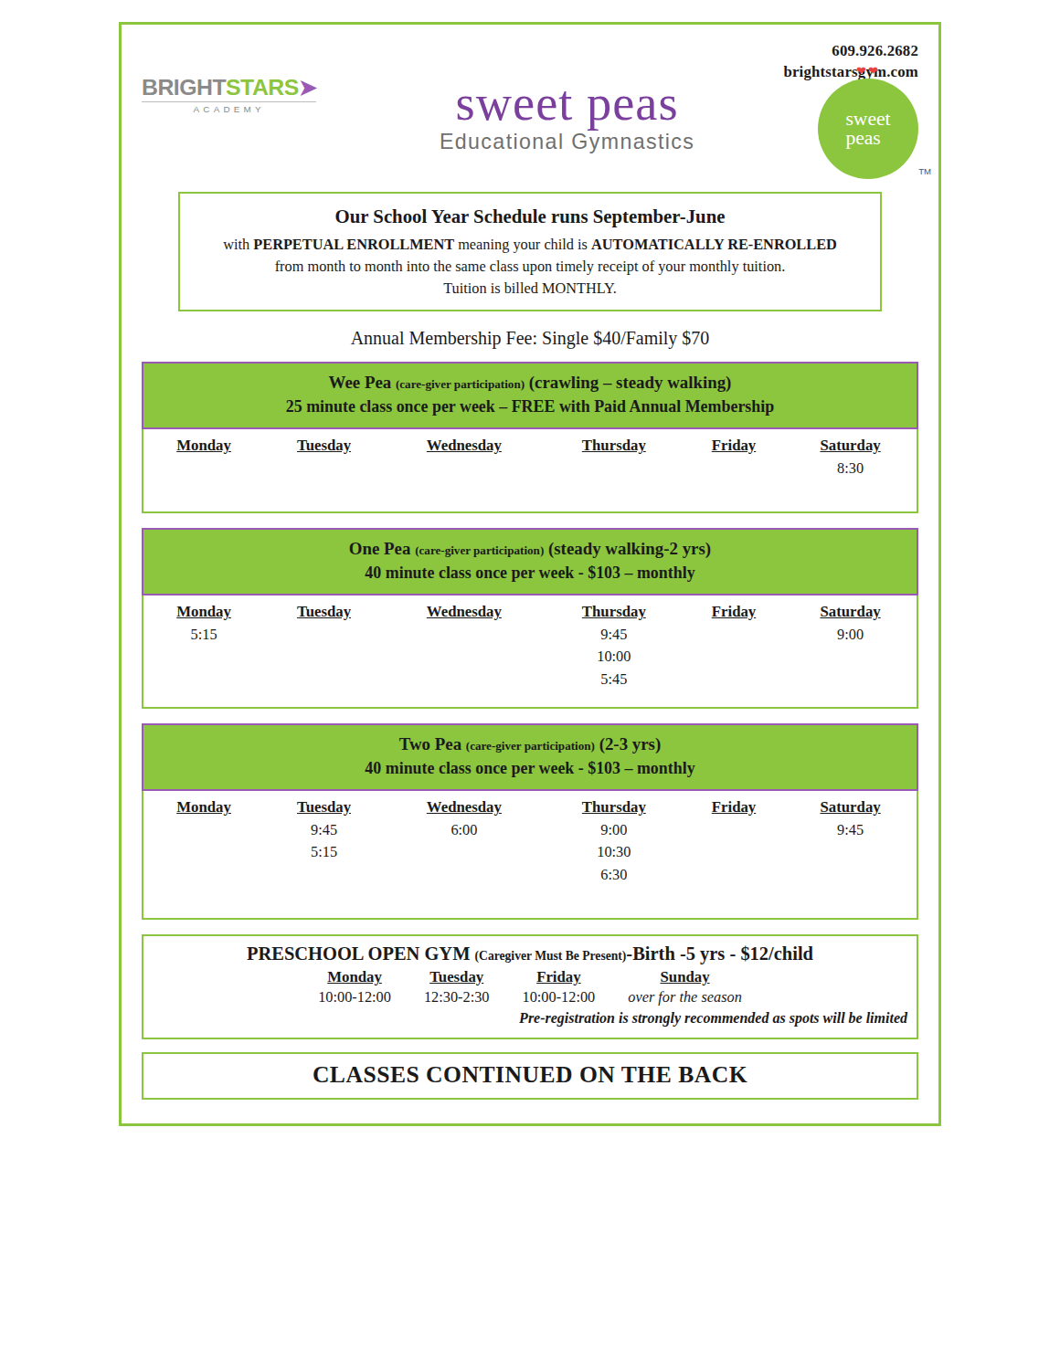609.926.2682
brightstarsgym.com
BRIGHT STARS➤
ACADEMY
sweet peas
Educational Gymnastics
❤❤ sweet
peas TM
Our School Year Schedule runs September-June
with PERPETUAL ENROLLMENT meaning your child is AUTOMATICALLY RE-ENROLLED
from month to month into the same class upon timely receipt of your monthly tuition.
Tuition is billed MONTHLY.
Annual Membership Fee: Single $40/Family $70
Wee Pea (care-giver participation) (crawling – steady walking)
25 minute class once per week – FREE with Paid Annual Membership
| Monday | Tuesday | Wednesday | Thursday | Friday | Saturday |
| --- | --- | --- | --- | --- | --- |
| | | | | | 8:30 |
One Pea (care-giver participation) (steady walking-2 yrs)
40 minute class once per week - $103 – monthly
| Monday | Tuesday | Wednesday | Thursday | Friday | Saturday |
| --- | --- | --- | --- | --- | --- |
| 5:15 | | | 9:45 10:00 5:45 | | 9:00 |
Two Pea (care-giver participation) (2-3 yrs)
40 minute class once per week - $103 – monthly
| Monday | Tuesday | Wednesday | Thursday | Friday | Saturday |
| --- | --- | --- | --- | --- | --- |
| | 9:45 5:15 | 6:00 | 9:00 10:30 6:30 | | 9:45 |
PRESCHOOL OPEN GYM (Caregiver Must Be Present)-Birth -5 yrs - $12/child
| Monday | Tuesday | Friday | Sunday |
| --- | --- | --- | --- |
| 10:00-12:00 | 12:30-2:30 | 10:00-12:00 | over for the season |
Pre-registration is strongly recommended as spots will be limited
CLASSES CONTINUED ON THE BACK